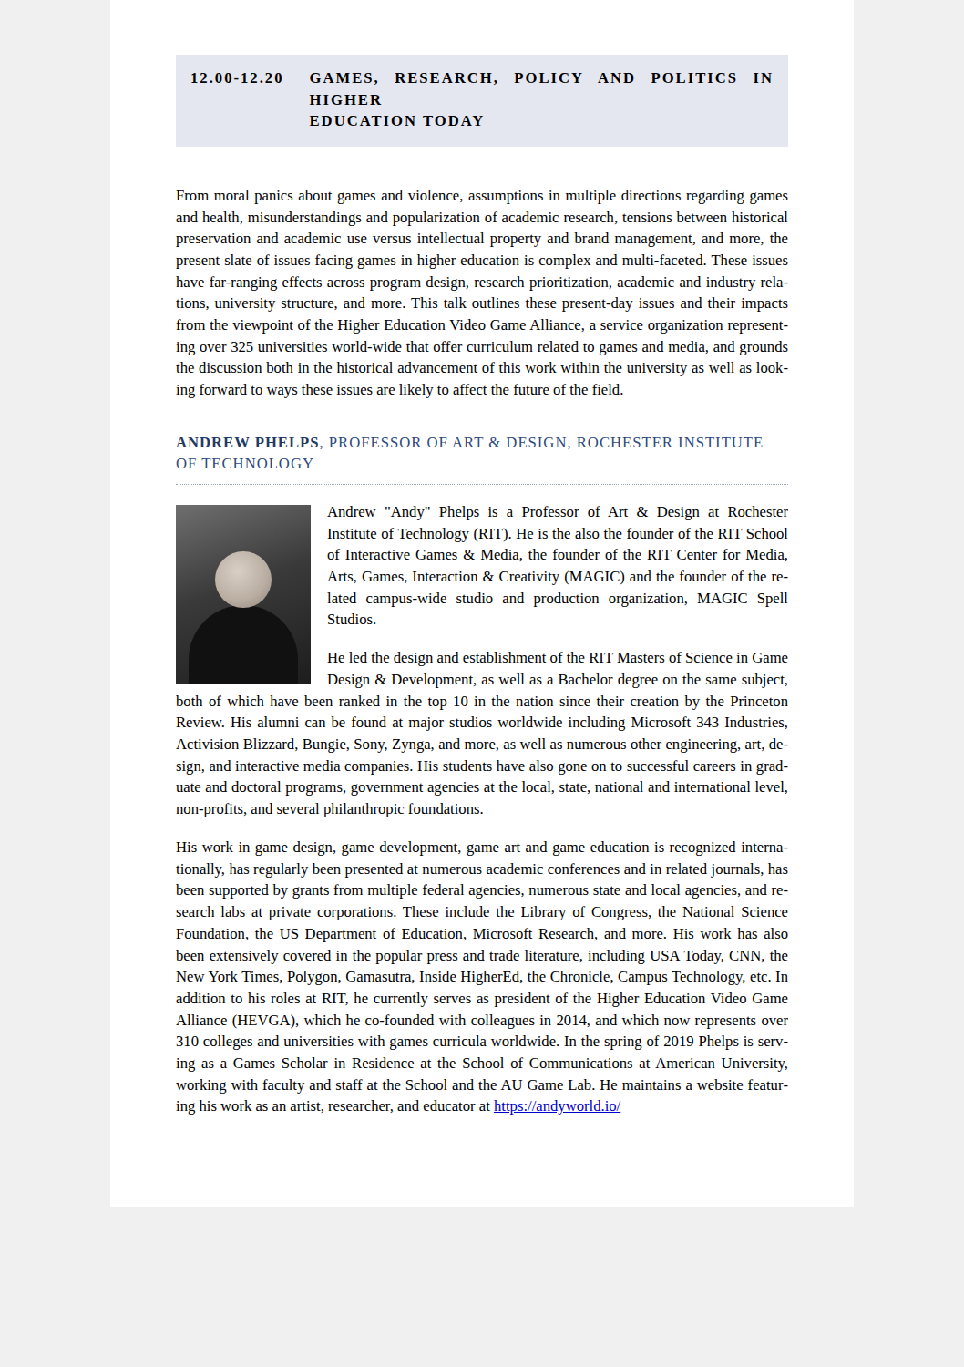12.00-12.20
Games, Research, Policy and Politics in HigherEducation Today
From moral panics about games and violence, assumptions in multiple directions regarding games and health, misunderstandings and popularization of academic research, tensions between historical preservation and academic use versus intellectual property and brand management, and more, the present slate of issues facing games in higher education is complex and multi-faceted. These issues have far-ranging effects across program design, research prioritization, academic and industry relations, university structure, and more. This talk outlines these present-day issues and their impacts from the viewpoint of the Higher Education Video Game Alliance, a service organization representing over 325 universities world-wide that offer curriculum related to games and media, and grounds the discussion both in the historical advancement of this work within the university as well as looking forward to ways these issues are likely to affect the future of the field.
ANDREW PHELPS, PROFESSOR OF ART & DESIGN, ROCHESTER INSTITUTE OF TECHNOLOGY
Andrew "Andy" Phelps is a Professor of Art & Design at Rochester Institute of Technology (RIT). He is the also the founder of the RIT School of Interactive Games & Media, the founder of the RIT Center for Media, Arts, Games, Interaction & Creativity (MAGIC) and the founder of the related campus-wide studio and production organization, MAGIC Spell Studios.
He led the design and establishment of the RIT Masters of Science in Game Design & Development, as well as a Bachelor degree on the same subject, both of which have been ranked in the top 10 in the nation since their creation by the Princeton Review. His alumni can be found at major studios worldwide including Microsoft 343 Industries, Activision Blizzard, Bungie, Sony, Zynga, and more, as well as numerous other engineering, art, design, and interactive media companies. His students have also gone on to successful careers in graduate and doctoral programs, government agencies at the local, state, national and international level, non-profits, and several philanthropic foundations.
His work in game design, game development, game art and game education is recognized internationally, has regularly been presented at numerous academic conferences and in related journals, has been supported by grants from multiple federal agencies, numerous state and local agencies, and research labs at private corporations. These include the Library of Congress, the National Science Foundation, the US Department of Education, Microsoft Research, and more. His work has also been extensively covered in the popular press and trade literature, including USA Today, CNN, the New York Times, Polygon, Gamasutra, Inside HigherEd, the Chronicle, Campus Technology, etc. In addition to his roles at RIT, he currently serves as president of the Higher Education Video Game Alliance (HEVGA), which he co-founded with colleagues in 2014, and which now represents over 310 colleges and universities with games curricula worldwide. In the spring of 2019 Phelps is serving as a Games Scholar in Residence at the School of Communications at American University, working with faculty and staff at the School and the AU Game Lab. He maintains a website featuring his work as an artist, researcher, and educator at https://andyworld.io/